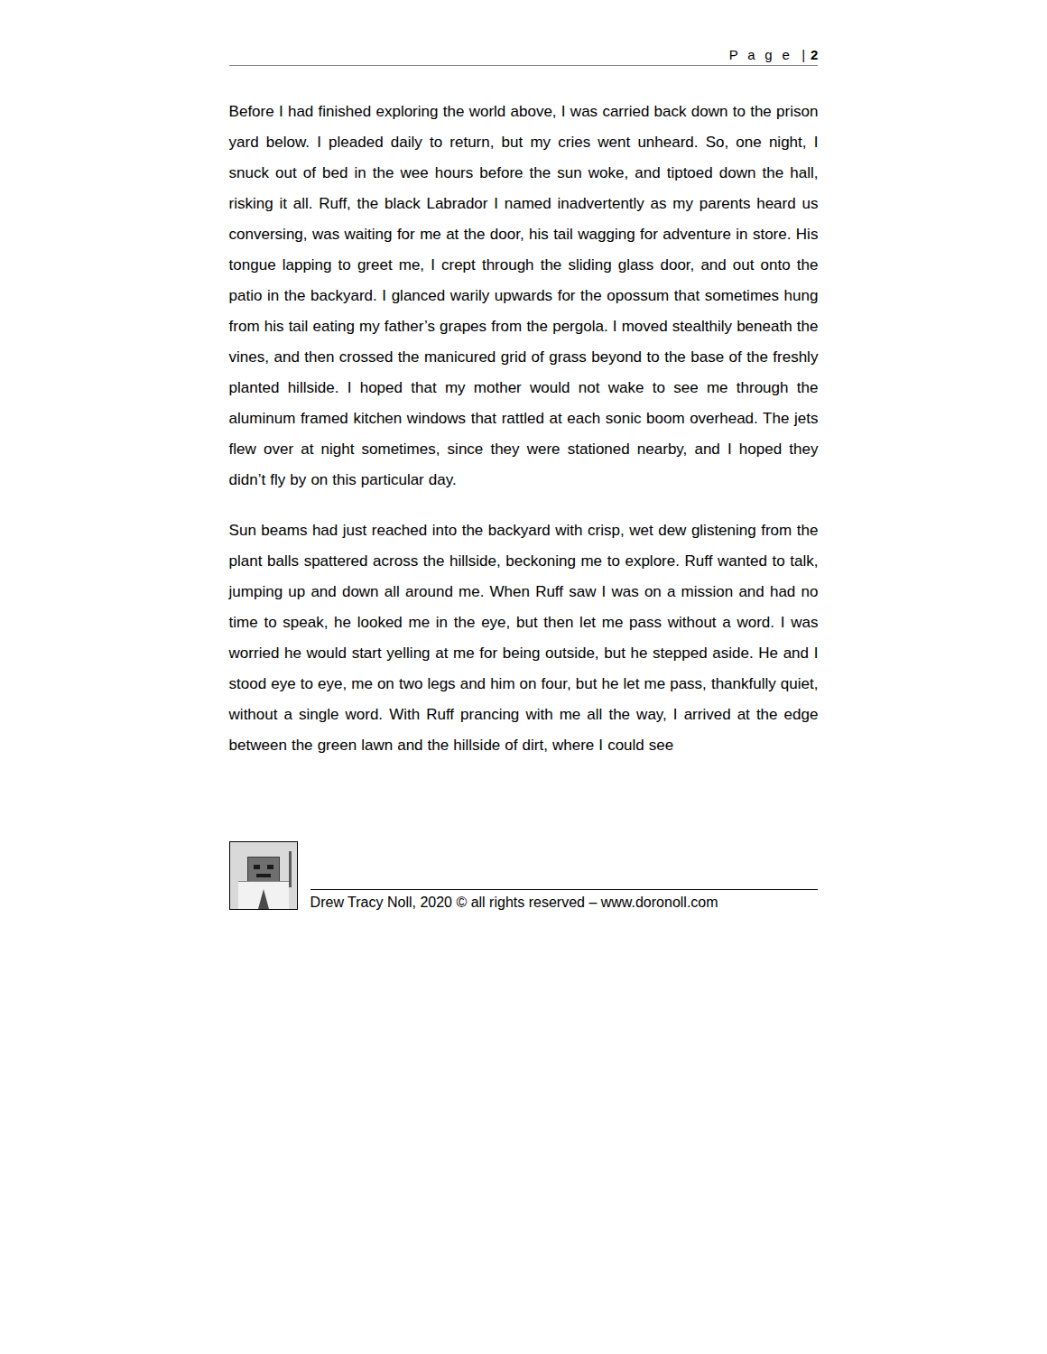P a g e | 2
Before I had finished exploring the world above, I was carried back down to the prison yard below. I pleaded daily to return, but my cries went unheard. So, one night, I snuck out of bed in the wee hours before the sun woke, and tiptoed down the hall, risking it all. Ruff, the black Labrador I named inadvertently as my parents heard us conversing, was waiting for me at the door, his tail wagging for adventure in store. His tongue lapping to greet me, I crept through the sliding glass door, and out onto the patio in the backyard. I glanced warily upwards for the opossum that sometimes hung from his tail eating my father’s grapes from the pergola. I moved stealthily beneath the vines, and then crossed the manicured grid of grass beyond to the base of the freshly planted hillside. I hoped that my mother would not wake to see me through the aluminum framed kitchen windows that rattled at each sonic boom overhead. The jets flew over at night sometimes, since they were stationed nearby, and I hoped they didn’t fly by on this particular day.
Sun beams had just reached into the backyard with crisp, wet dew glistening from the plant balls spattered across the hillside, beckoning me to explore. Ruff wanted to talk, jumping up and down all around me. When Ruff saw I was on a mission and had no time to speak, he looked me in the eye, but then let me pass without a word. I was worried he would start yelling at me for being outside, but he stepped aside. He and I stood eye to eye, me on two legs and him on four, but he let me pass, thankfully quiet, without a single word. With Ruff prancing with me all the way, I arrived at the edge between the green lawn and the hillside of dirt, where I could see
Drew Tracy Noll, 2020 © all rights reserved – www.doronoll.com